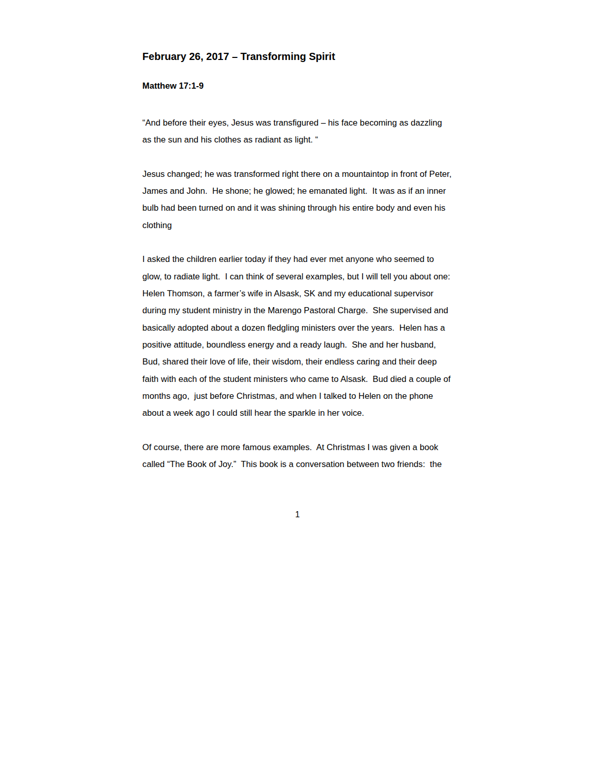February 26, 2017 – Transforming Spirit
Matthew 17:1-9
“And before their eyes, Jesus was transfigured – his face becoming as dazzling as the sun and his clothes as radiant as light. “
Jesus changed; he was transformed right there on a mountaintop in front of Peter, James and John. He shone; he glowed; he emanated light. It was as if an inner bulb had been turned on and it was shining through his entire body and even his clothing
I asked the children earlier today if they had ever met anyone who seemed to glow, to radiate light. I can think of several examples, but I will tell you about one: Helen Thomson, a farmer’s wife in Alsask, SK and my educational supervisor during my student ministry in the Marengo Pastoral Charge. She supervised and basically adopted about a dozen fledgling ministers over the years. Helen has a positive attitude, boundless energy and a ready laugh. She and her husband, Bud, shared their love of life, their wisdom, their endless caring and their deep faith with each of the student ministers who came to Alsask. Bud died a couple of months ago, just before Christmas, and when I talked to Helen on the phone about a week ago I could still hear the sparkle in her voice.
Of course, there are more famous examples. At Christmas I was given a book called “The Book of Joy.” This book is a conversation between two friends: the
1